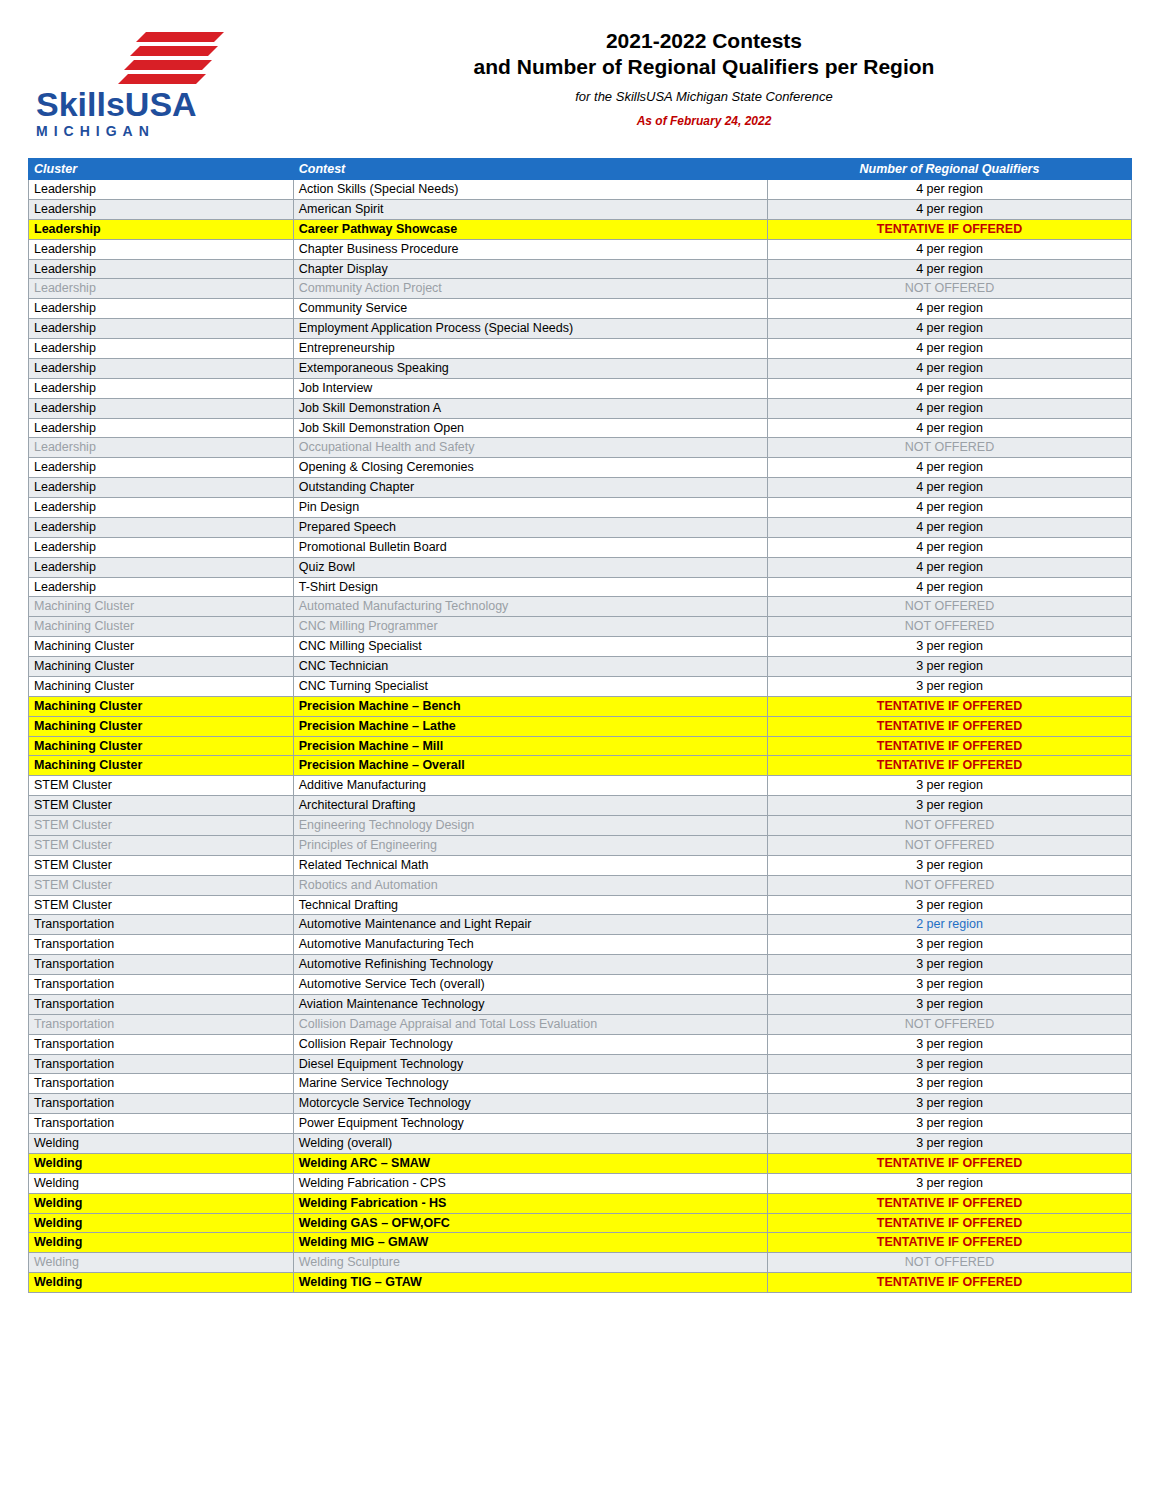SkillsUSA MICHIGAN
2021-2022 Contests
and Number of Regional Qualifiers per Region
for the SkillsUSA Michigan State Conference
As of February 24, 2022
| Cluster | Contest | Number of Regional Qualifiers |
| --- | --- | --- |
| Leadership | Action Skills (Special Needs) | 4 per region |
| Leadership | American Spirit | 4 per region |
| Leadership | Career Pathway Showcase | TENTATIVE IF OFFERED |
| Leadership | Chapter Business Procedure | 4 per region |
| Leadership | Chapter Display | 4 per region |
| Leadership | Community Action Project | NOT OFFERED |
| Leadership | Community Service | 4 per region |
| Leadership | Employment Application Process (Special Needs) | 4 per region |
| Leadership | Entrepreneurship | 4 per region |
| Leadership | Extemporaneous Speaking | 4 per region |
| Leadership | Job Interview | 4 per region |
| Leadership | Job Skill Demonstration A | 4 per region |
| Leadership | Job Skill Demonstration Open | 4 per region |
| Leadership | Occupational Health and Safety | NOT OFFERED |
| Leadership | Opening & Closing Ceremonies | 4 per region |
| Leadership | Outstanding Chapter | 4 per region |
| Leadership | Pin Design | 4 per region |
| Leadership | Prepared Speech | 4 per region |
| Leadership | Promotional Bulletin Board | 4 per region |
| Leadership | Quiz Bowl | 4 per region |
| Leadership | T-Shirt Design | 4 per region |
| Machining Cluster | Automated Manufacturing Technology | NOT OFFERED |
| Machining Cluster | CNC Milling Programmer | NOT OFFERED |
| Machining Cluster | CNC Milling Specialist | 3 per region |
| Machining Cluster | CNC Technician | 3 per region |
| Machining Cluster | CNC Turning Specialist | 3 per region |
| Machining Cluster | Precision Machine – Bench | TENTATIVE IF OFFERED |
| Machining Cluster | Precision Machine – Lathe | TENTATIVE IF OFFERED |
| Machining Cluster | Precision Machine – Mill | TENTATIVE IF OFFERED |
| Machining Cluster | Precision Machine – Overall | TENTATIVE IF OFFERED |
| STEM Cluster | Additive Manufacturing | 3 per region |
| STEM Cluster | Architectural Drafting | 3 per region |
| STEM Cluster | Engineering Technology Design | NOT OFFERED |
| STEM Cluster | Principles of Engineering | NOT OFFERED |
| STEM Cluster | Related Technical Math | 3 per region |
| STEM Cluster | Robotics and Automation | NOT OFFERED |
| STEM Cluster | Technical Drafting | 3 per region |
| Transportation | Automotive Maintenance and Light Repair | 2 per region |
| Transportation | Automotive Manufacturing Tech | 3 per region |
| Transportation | Automotive Refinishing Technology | 3 per region |
| Transportation | Automotive Service Tech (overall) | 3 per region |
| Transportation | Aviation Maintenance Technology | 3 per region |
| Transportation | Collision Damage Appraisal and Total Loss Evaluation | NOT OFFERED |
| Transportation | Collision Repair Technology | 3 per region |
| Transportation | Diesel Equipment Technology | 3 per region |
| Transportation | Marine Service Technology | 3 per region |
| Transportation | Motorcycle Service Technology | 3 per region |
| Transportation | Power Equipment Technology | 3 per region |
| Welding | Welding (overall) | 3 per region |
| Welding | Welding ARC – SMAW | TENTATIVE IF OFFERED |
| Welding | Welding Fabrication - CPS | 3 per region |
| Welding | Welding Fabrication - HS | TENTATIVE IF OFFERED |
| Welding | Welding GAS – OFW,OFC | TENTATIVE IF OFFERED |
| Welding | Welding MIG – GMAW | TENTATIVE IF OFFERED |
| Welding | Welding Sculpture | NOT OFFERED |
| Welding | Welding TIG – GTAW | TENTATIVE IF OFFERED |